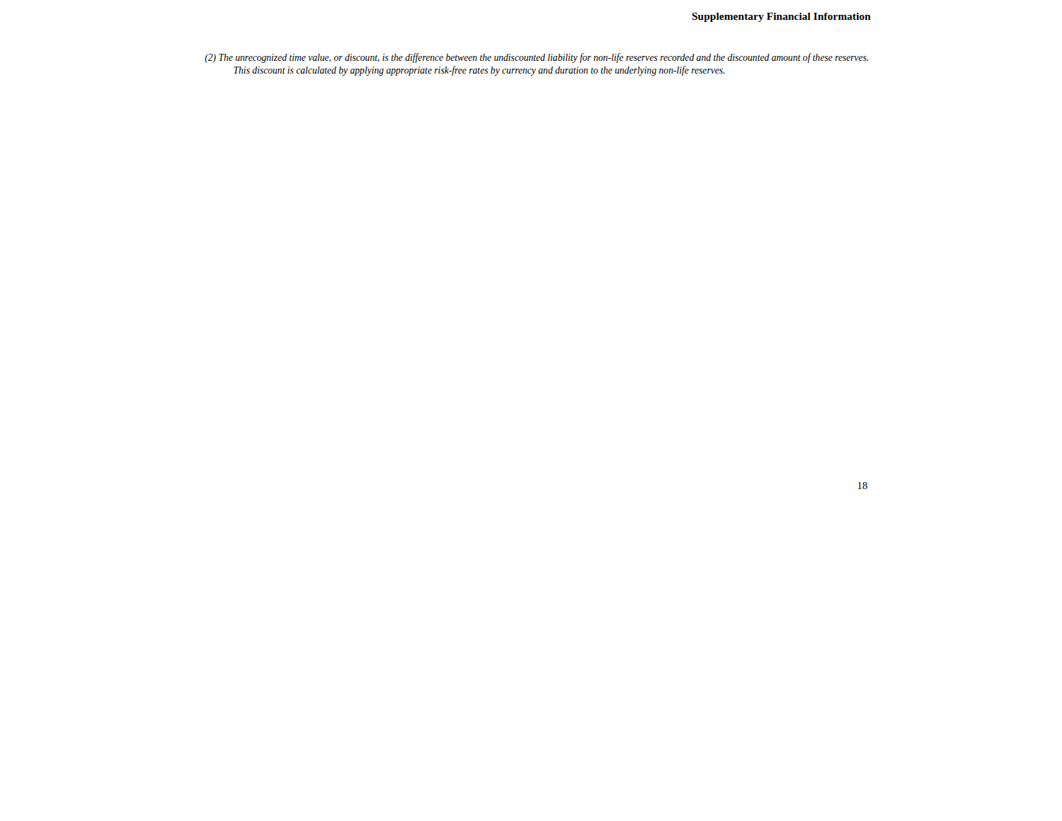Supplementary Financial Information
(2) The unrecognized time value, or discount, is the difference between the undiscounted liability for non-life reserves recorded and the discounted amount of these reserves. This discount is calculated by applying appropriate risk-free rates by currency and duration to the underlying non-life reserves.
18